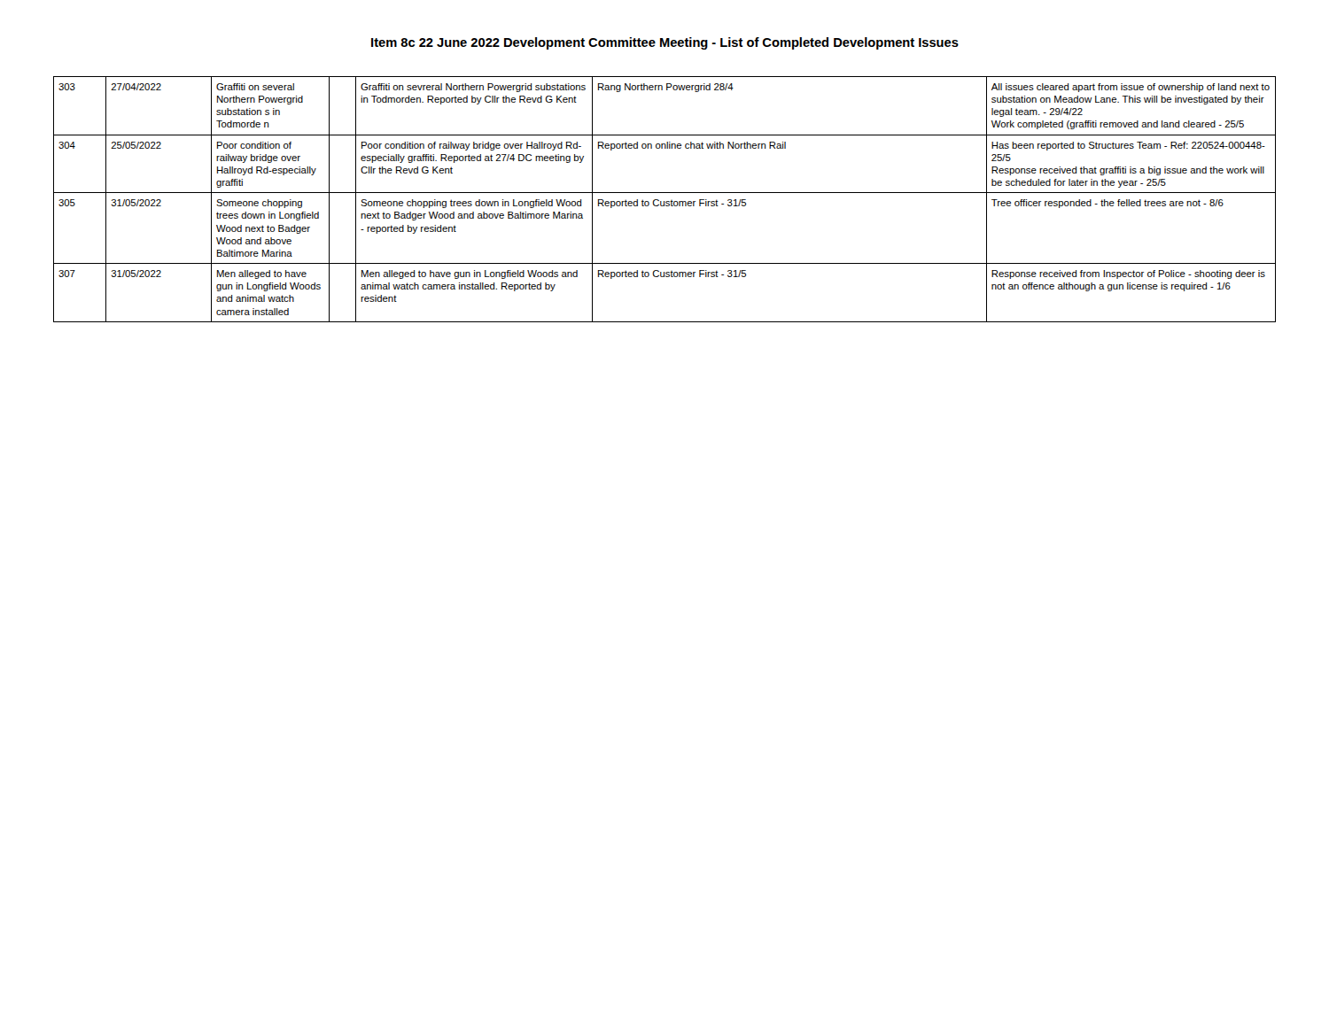Item 8c 22 June 2022 Development Committee Meeting - List of Completed Development Issues
| 303 | 27/04/2022 | Graffiti on several Northern Powergrid substation s in Todmorde n | | Graffiti on sevreral Northern Powergrid substations in Todmorden. Reported by Cllr the Revd G Kent | Rang Northern Powergrid 28/4 | All issues cleared apart from issue of ownership of land next to substation on Meadow Lane. This will be investigated by their legal team. - 29/4/22 Work completed (graffiti removed and land cleared - 25/5 |
| 304 | 25/05/2022 | Poor condition of railway bridge over Hallroyd Rd-especially graffiti | | Poor condition of railway bridge over Hallroyd Rd-especially graffiti. Reported at 27/4 DC meeting by Cllr the Revd G Kent | Reported on online chat with Northern Rail | Has been reported to Structures Team - Ref: 220524-000448- 25/5 Response received that graffiti is a big issue and the work will be scheduled for later in the year - 25/5 |
| 305 | 31/05/2022 | Someone chopping trees down in Longfield Wood next to Badger Wood and above Baltimore Marina | | Someone chopping trees down in Longfield Wood next to Badger Wood and above Baltimore Marina - reported by resident | Reported to Customer First - 31/5 | Tree officer responded - the felled trees are not - 8/6 |
| 307 | 31/05/2022 | Men alleged to have gun in Longfield Woods and animal watch camera installed | | Men alleged to have gun in Longfield Woods and animal watch camera installed. Reported by resident | Reported to Customer First - 31/5 | Response received from Inspector of Police - shooting deer is not an offence although a gun license is required - 1/6 |